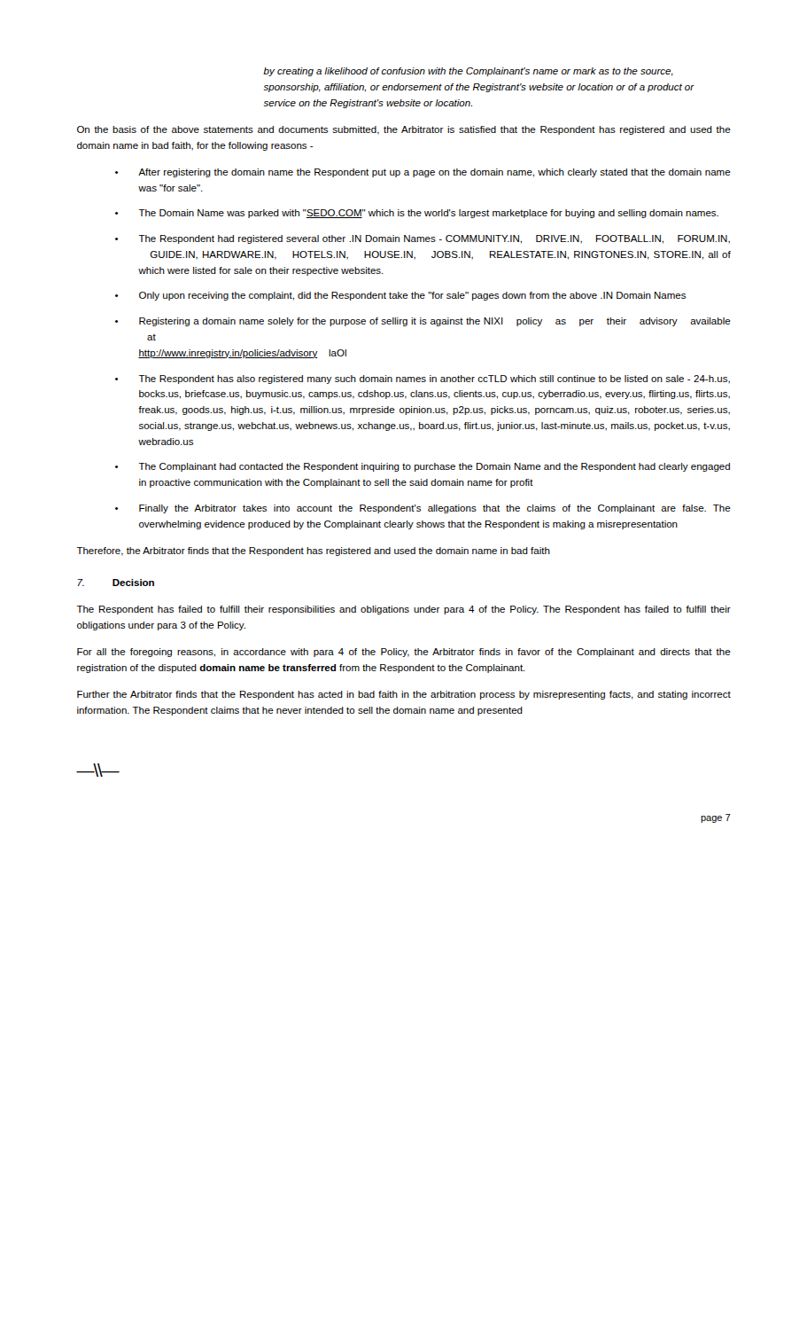by creating a likelihood of confusion with the Complainant's name or mark as to the source, sponsorship, affiliation, or endorsement of the Registrant's website or location or of a product or service on the Registrant's website or location.
On the basis of the above statements and documents submitted, the Arbitrator is satisfied that the Respondent has registered and used the domain name in bad faith, for the following reasons -
After registering the domain name the Respondent put up a page on the domain name, which clearly stated that the domain name was "for sale".
The Domain Name was parked with "SEDO.COM" which is the world's largest marketplace for buying and selling domain names.
The Respondent had registered several other .IN Domain Names - COMMUNITY.IN, DRIVE.IN, FOOTBALL.IN, FORUM.IN, GUIDE.IN, HARDWARE.IN, HOTELS.IN, HOUSE.IN, JOBS.IN, REALESTATE.IN, RINGTONES.IN, STORE.IN, all of which were listed for sale on their respective websites.
Only upon receiving the complaint, did the Respondent take the "for sale" pages down from the above .IN Domain Names
Registering a domain name solely for the purpose of sellirg it is against the NIXI policy as per their advisory available at
http://www.inregistry.in/policies/advisory laOl
The Respondent has also registered many such domain names in another ccTLD which still continue to be listed on sale - 24-h.us, bocks.us, briefcase.us, buymusic.us, camps.us, cdshop.us, clans.us, clients.us, cup.us, cyberradio.us, every.us, flirting.us, flirts.us, freak.us, goods.us, high.us, i-t.us, million.us, mrpreside opinion.us, p2p.us, picks.us, porncam.us, quiz.us, roboter.us, series.us, social.us, strange.us, webchat.us, webnews.us, xchange.us,, board.us, flirt.us, junior.us, last-minute.us, mails.us, pocket.us, t-v.us, webradio.us
The Complainant had contacted the Respondent inquiring to purchase the Domain Name and the Respondent had clearly engaged in proactive communication with the Complainant to sell the said domain name for profit
Finally the Arbitrator takes into account the Respondent's allegations that the claims of the Complainant are false. The overwhelming evidence produced by the Complainant clearly shows that the Respondent is making a misrepresentation
Therefore, the Arbitrator finds that the Respondent has registered and used the domain name in bad faith
7. Decision
The Respondent has failed to fulfill their responsibilities and obligations under para 4 of the Policy. The Respondent has failed to fulfill their obligations under para 3 of the Policy.
For all the foregoing reasons, in accordance with para 4 of the Policy, the Arbitrator finds in favor of the Complainant and directs that the registration of the disputed domain name be transferred from the Respondent to the Complainant.
Further the Arbitrator finds that the Respondent has acted in bad faith in the arbitration process by misrepresenting facts, and stating incorrect information. The Respondent claims that he never intended to sell the domain name and presented
—\\—
page 7